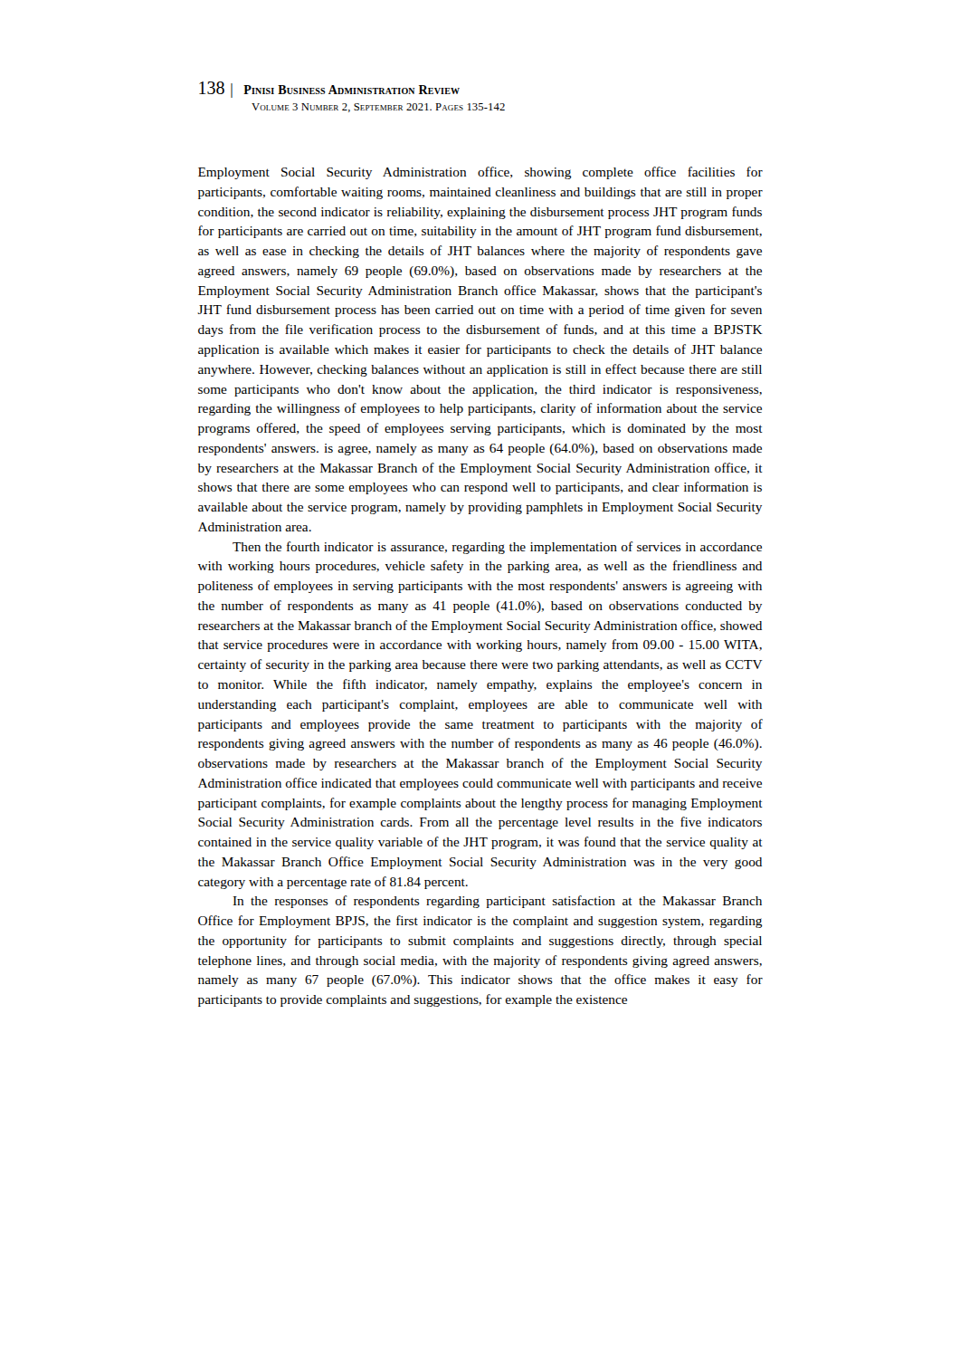138|Pinisi Business Administration Review
Volume 3 Number 2, September 2021. Pages 135-142
Employment Social Security Administration office, showing complete office facilities for participants, comfortable waiting rooms, maintained cleanliness and buildings that are still in proper condition, the second indicator is reliability, explaining the disbursement process JHT program funds for participants are carried out on time, suitability in the amount of JHT program fund disbursement, as well as ease in checking the details of JHT balances where the majority of respondents gave agreed answers, namely 69 people (69.0%), based on observations made by researchers at the Employment Social Security Administration Branch office Makassar, shows that the participant's JHT fund disbursement process has been carried out on time with a period of time given for seven days from the file verification process to the disbursement of funds, and at this time a BPJSTK application is available which makes it easier for participants to check the details of JHT balance anywhere. However, checking balances without an application is still in effect because there are still some participants who don't know about the application, the third indicator is responsiveness, regarding the willingness of employees to help participants, clarity of information about the service programs offered, the speed of employees serving participants, which is dominated by the most respondents' answers. is agree, namely as many as 64 people (64.0%), based on observations made by researchers at the Makassar Branch of the Employment Social Security Administration office, it shows that there are some employees who can respond well to participants, and clear information is available about the service program, namely by providing pamphlets in Employment Social Security Administration area.
Then the fourth indicator is assurance, regarding the implementation of services in accordance with working hours procedures, vehicle safety in the parking area, as well as the friendliness and politeness of employees in serving participants with the most respondents' answers is agreeing with the number of respondents as many as 41 people (41.0%), based on observations conducted by researchers at the Makassar branch of the Employment Social Security Administration office, showed that service procedures were in accordance with working hours, namely from 09.00 - 15.00 WITA, certainty of security in the parking area because there were two parking attendants, as well as CCTV to monitor. While the fifth indicator, namely empathy, explains the employee's concern in understanding each participant's complaint, employees are able to communicate well with participants and employees provide the same treatment to participants with the majority of respondents giving agreed answers with the number of respondents as many as 46 people (46.0%). observations made by researchers at the Makassar branch of the Employment Social Security Administration office indicated that employees could communicate well with participants and receive participant complaints, for example complaints about the lengthy process for managing Employment Social Security Administration cards. From all the percentage level results in the five indicators contained in the service quality variable of the JHT program, it was found that the service quality at the Makassar Branch Office Employment Social Security Administration was in the very good category with a percentage rate of 81.84 percent.
In the responses of respondents regarding participant satisfaction at the Makassar Branch Office for Employment BPJS, the first indicator is the complaint and suggestion system, regarding the opportunity for participants to submit complaints and suggestions directly, through special telephone lines, and through social media, with the majority of respondents giving agreed answers, namely as many 67 people (67.0%). This indicator shows that the office makes it easy for participants to provide complaints and suggestions, for example the existence